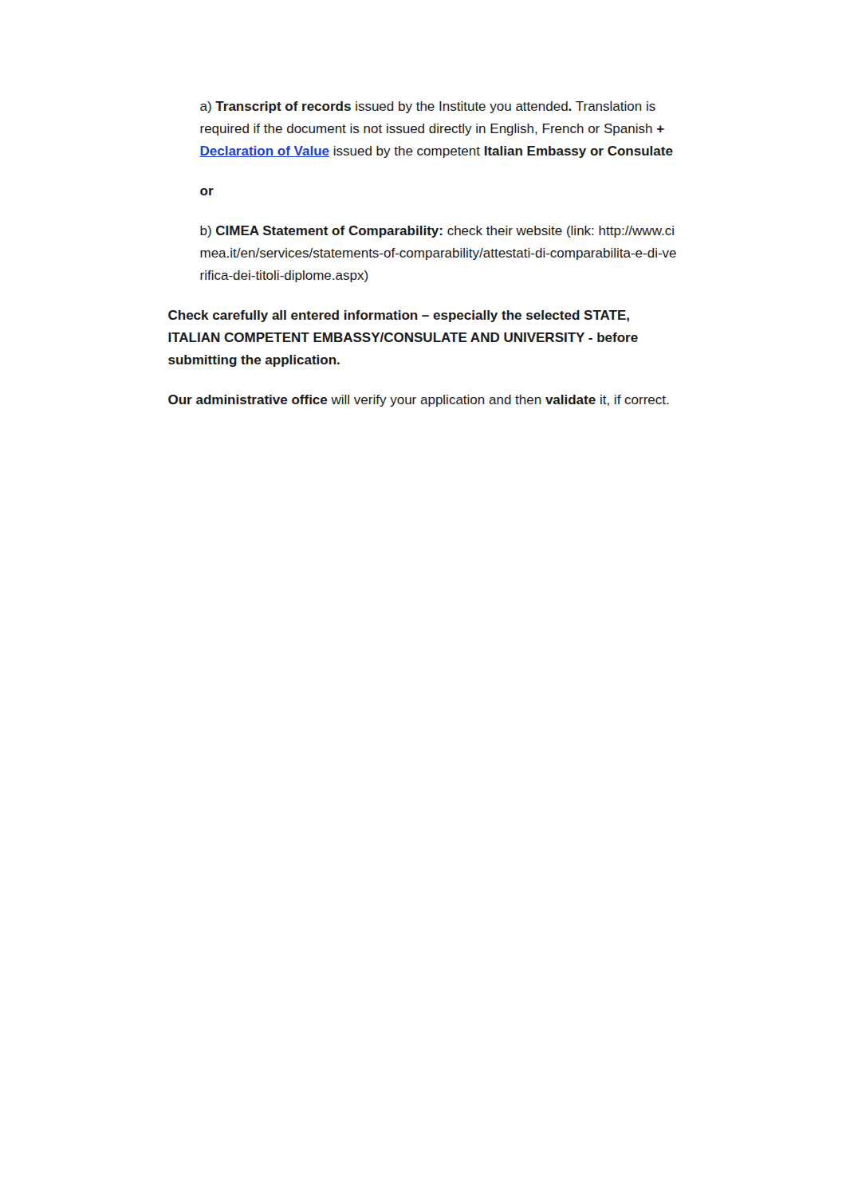a) Transcript of records issued by the Institute you attended. Translation is required if the document is not issued directly in English, French or Spanish + Declaration of Value issued by the competent Italian Embassy or Consulate
or
b) CIMEA Statement of Comparability: check their website (link: http://www.cimea.it/en/services/statements-of-comparability/attestati-di-comparabilita-e-di-verifica-dei-titoli-diplome.aspx)
Check carefully all entered information – especially the selected STATE, ITALIAN COMPETENT EMBASSY/CONSULATE AND UNIVERSITY - before submitting the application.
Our administrative office will verify your application and then validate it, if correct.